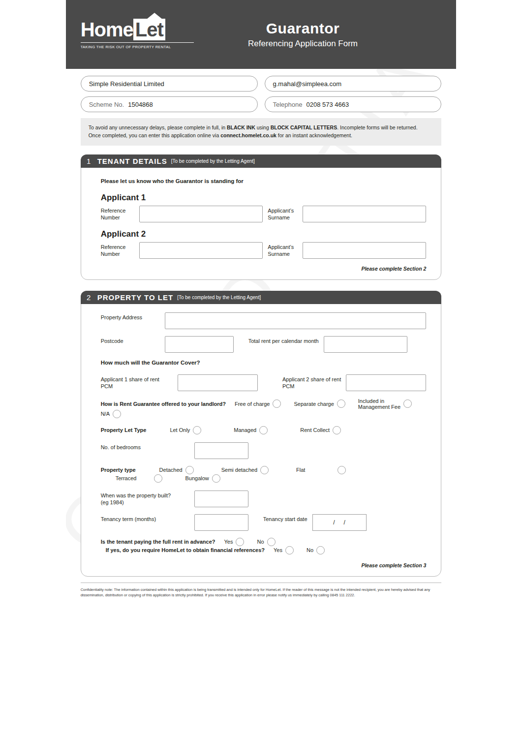CONFIDENTIAL
HomeLet
Taking the risk out of property rental
Guarantor
Referencing Application Form
Simple Residential Limited
g.mahal@simpleea.com
Scheme No. 1504868
Telephone 0208 573 4663
To avoid any unnecessary delays, please complete in full, in BLACK INK using BLOCK CAPITAL LETTERS. Incomplete forms will be returned.
Once completed, you can enter this application online via connect.homelet.co.uk for an instant acknowledgement.
1 Tenant Details [To be completed by the Letting Agent]
Please let us know who the Guarantor is standing for
Applicant 1
Reference
Number
Applicant’s
Surname
Applicant 2
Reference
Number
Applicant’s
Surname
Please complete Section 2
2 Property to Let [To be completed by the Letting Agent]
Property Address
Postcode
Total rent per calendar month
How much will the Guarantor Cover?
Applicant 1 share of rent PCM
Applicant 2 share of rent PCM
How is Rent Guarantee offered to your landlord? Free of charge Separate charge Included in
Management Fee N/A
Property Let Type Let Only Managed Rent Collect
No. of bedrooms
Property type Detached Semi detached Flat Terraced Bungalow
When was the property built?
(eg 1984)
Tenancy term (months)
Tenancy start date
//
Is the tenant paying the full rent in advance? Yes No If yes, do you require HomeLet to obtain financial references? Yes No
Please complete Section 3
Confidentiality note: The information contained within this application is being transmitted and is intended only for HomeLet. If the reader of this message is not the intended recipient, you are hereby advised that any dissemination, distribution or copying of this application is strictly prohibited. If you receive this application in error please notify us immediately by calling 0845 111 2222.